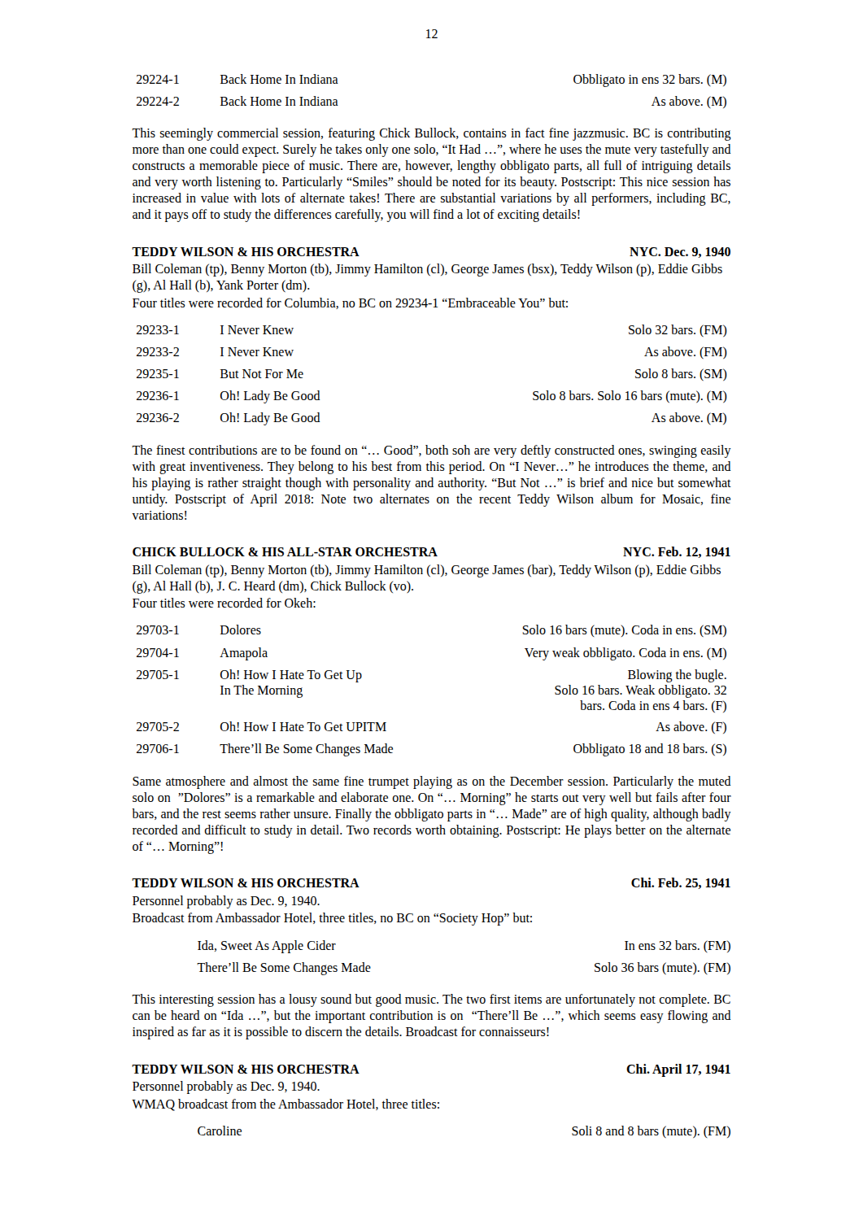12
| 29224-1 | Back Home In Indiana | Obbligato in ens 32 bars. (M) |
| 29224-2 | Back Home In Indiana | As above. (M) |
This seemingly commercial session, featuring Chick Bullock, contains in fact fine jazzmusic. BC is contributing more than one could expect. Surely he takes only one solo, “It Had …”, where he uses the mute very tastefully and constructs a memorable piece of music. There are, however, lengthy obbligato parts, all full of intriguing details and very worth listening to. Particularly “Smiles” should be noted for its beauty. Postscript: This nice session has increased in value with lots of alternate takes! There are substantial variations by all performers, including BC, and it pays off to study the differences carefully, you will find a lot of exciting details!
TEDDY WILSON & HIS ORCHESTRA NYC. Dec. 9, 1940
Bill Coleman (tp), Benny Morton (tb), Jimmy Hamilton (cl), George James (bsx), Teddy Wilson (p), Eddie Gibbs (g), Al Hall (b), Yank Porter (dm).
Four titles were recorded for Columbia, no BC on 29234-1 “Embraceable You” but:
| 29233-1 | I Never Knew | Solo 32 bars. (FM) |
| 29233-2 | I Never Knew | As above. (FM) |
| 29235-1 | But Not For Me | Solo 8 bars. (SM) |
| 29236-1 | Oh! Lady Be Good | Solo 8 bars. Solo 16 bars (mute). (M) |
| 29236-2 | Oh! Lady Be Good | As above. (M) |
The finest contributions are to be found on “… Good”, both soh are very deftly constructed ones, swinging easily with great inventiveness. They belong to his best from this period. On “I Never…” he introduces the theme, and his playing is rather straight though with personality and authority. “But Not …” is brief and nice but somewhat untidy. Postscript of April 2018: Note two alternates on the recent Teddy Wilson album for Mosaic, fine variations!
CHICK BULLOCK & HIS ALL-STAR ORCHESTRA NYC. Feb. 12, 1941
Bill Coleman (tp), Benny Morton (tb), Jimmy Hamilton (cl), George James (bar), Teddy Wilson (p), Eddie Gibbs (g), Al Hall (b), J. C. Heard (dm), Chick Bullock (vo).
Four titles were recorded for Okeh:
| 29703-1 | Dolores | Solo 16 bars (mute). Coda in ens. (SM) |
| 29704-1 | Amapola | Very weak obbligato. Coda in ens. (M) |
| 29705-1 | Oh! How I Hate To Get Up In The Morning | Blowing the bugle. Solo 16 bars. Weak obbligato. 32 bars. Coda in ens 4 bars. (F) |
| 29705-2 | Oh! How I Hate To Get UPITM | As above. (F) |
| 29706-1 | There’ll Be Some Changes Made | Obbligato 18 and 18 bars. (S) |
Same atmosphere and almost the same fine trumpet playing as on the December session. Particularly the muted solo on ”Dolores” is a remarkable and elaborate one. On “… Morning” he starts out very well but fails after four bars, and the rest seems rather unsure. Finally the obbligato parts in “… Made” are of high quality, although badly recorded and difficult to study in detail. Two records worth obtaining. Postscript: He plays better on the alternate of “… Morning”!
TEDDY WILSON & HIS ORCHESTRA Chi. Feb. 25, 1941
Personnel probably as Dec. 9, 1940.
Broadcast from Ambassador Hotel, three titles, no BC on “Society Hop” but:
| Ida, Sweet As Apple Cider | In ens 32 bars. (FM) |
| There’ll Be Some Changes Made | Solo 36 bars (mute). (FM) |
This interesting session has a lousy sound but good music. The two first items are unfortunately not complete. BC can be heard on “Ida …”, but the important contribution is on “There’ll Be …”, which seems easy flowing and inspired as far as it is possible to discern the details. Broadcast for connaisseurs!
TEDDY WILSON & HIS ORCHESTRA Chi. April 17, 1941
Personnel probably as Dec. 9, 1940.
WMAQ broadcast from the Ambassador Hotel, three titles:
| Caroline | Soli 8 and 8 bars (mute). (FM) |